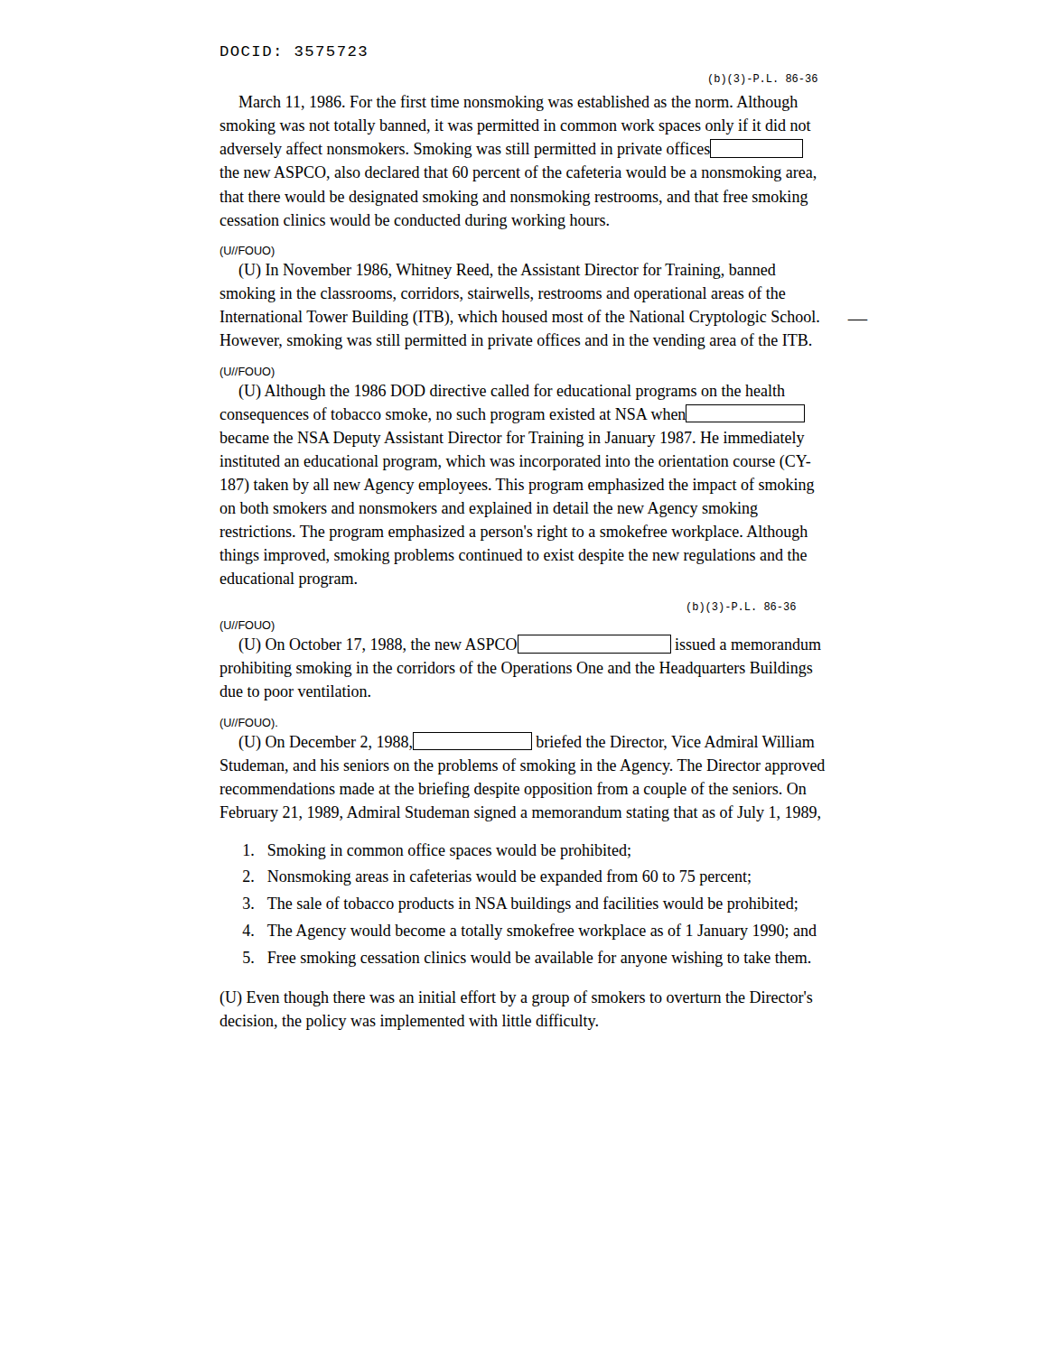DOCID: 3575723
(b)(3)-P.L. 86-36
March 11, 1986. For the first time nonsmoking was established as the norm. Although smoking was not totally banned, it was permitted in common work spaces only if it did not adversely affect nonsmokers. Smoking was still permitted in private offices the new ASPCO, also declared that 60 percent of the cafeteria would be a nonsmoking area, that there would be designated smoking and nonsmoking restrooms, and that free smoking cessation clinics would be conducted during working hours.
(U//FOUO)
(U) In November 1986, Whitney Reed, the Assistant Director for Training, banned smoking in the classrooms, corridors, stairwells, restrooms and operational areas of the International Tower Building (ITB), which housed most of the National Cryptologic School. However, smoking was still permitted in private offices and in the vending area of the ITB.
(U//FOUO)
(U) Although the 1986 DOD directive called for educational programs on the health consequences of tobacco smoke, no such program existed at NSA when became the NSA Deputy Assistant Director for Training in January 1987. He immediately instituted an educational program, which was incorporated into the orientation course (CY-187) taken by all new Agency employees. This program emphasized the impact of smoking on both smokers and nonsmokers and explained in detail the new Agency smoking restrictions. The program emphasized a person's right to a smokefree workplace. Although things improved, smoking problems continued to exist despite the new regulations and the educational program.
(b)(3)-P.L. 86-36
(U//FOUO)
(U) On October 17, 1988, the new ASPCO issued a memorandum prohibiting smoking in the corridors of the Operations One and the Headquarters Buildings due to poor ventilation.
(U//FOUO).
(U) On December 2, 1988, briefed the Director, Vice Admiral William Studeman, and his seniors on the problems of smoking in the Agency. The Director approved recommendations made at the briefing despite opposition from a couple of the seniors. On February 21, 1989, Admiral Studeman signed a memorandum stating that as of July 1, 1989,
Smoking in common office spaces would be prohibited;
Nonsmoking areas in cafeterias would be expanded from 60 to 75 percent;
The sale of tobacco products in NSA buildings and facilities would be prohibited;
The Agency would become a totally smokefree workplace as of 1 January 1990; and
Free smoking cessation clinics would be available for anyone wishing to take them.
(U) Even though there was an initial effort by a group of smokers to overturn the Director's decision, the policy was implemented with little difficulty.
—